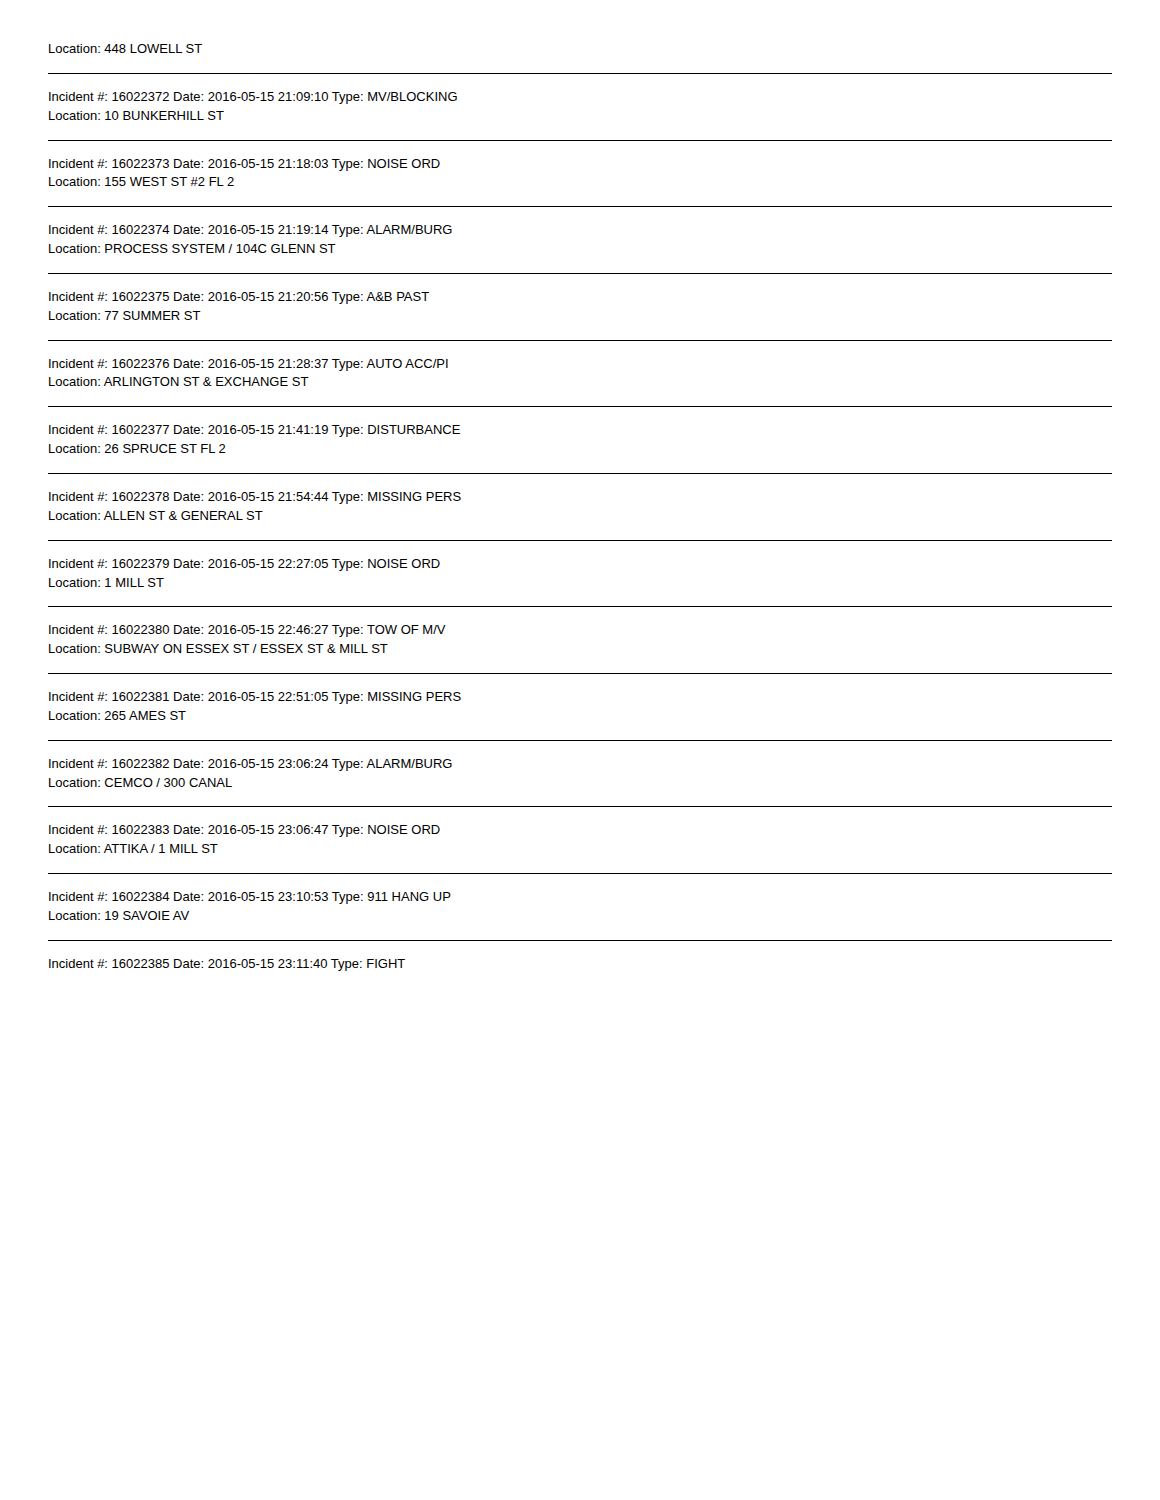Location: 448 LOWELL ST
Incident #: 16022372 Date: 2016-05-15 21:09:10 Type: MV/BLOCKING
Location: 10 BUNKERHILL ST
Incident #: 16022373 Date: 2016-05-15 21:18:03 Type: NOISE ORD
Location: 155 WEST ST #2 FL 2
Incident #: 16022374 Date: 2016-05-15 21:19:14 Type: ALARM/BURG
Location: PROCESS SYSTEM / 104C GLENN ST
Incident #: 16022375 Date: 2016-05-15 21:20:56 Type: A&B PAST
Location: 77 SUMMER ST
Incident #: 16022376 Date: 2016-05-15 21:28:37 Type: AUTO ACC/PI
Location: ARLINGTON ST & EXCHANGE ST
Incident #: 16022377 Date: 2016-05-15 21:41:19 Type: DISTURBANCE
Location: 26 SPRUCE ST FL 2
Incident #: 16022378 Date: 2016-05-15 21:54:44 Type: MISSING PERS
Location: ALLEN ST & GENERAL ST
Incident #: 16022379 Date: 2016-05-15 22:27:05 Type: NOISE ORD
Location: 1 MILL ST
Incident #: 16022380 Date: 2016-05-15 22:46:27 Type: TOW OF M/V
Location: SUBWAY ON ESSEX ST / ESSEX ST & MILL ST
Incident #: 16022381 Date: 2016-05-15 22:51:05 Type: MISSING PERS
Location: 265 AMES ST
Incident #: 16022382 Date: 2016-05-15 23:06:24 Type: ALARM/BURG
Location: CEMCO / 300 CANAL
Incident #: 16022383 Date: 2016-05-15 23:06:47 Type: NOISE ORD
Location: ATTIKA / 1 MILL ST
Incident #: 16022384 Date: 2016-05-15 23:10:53 Type: 911 HANG UP
Location: 19 SAVOIE AV
Incident #: 16022385 Date: 2016-05-15 23:11:40 Type: FIGHT